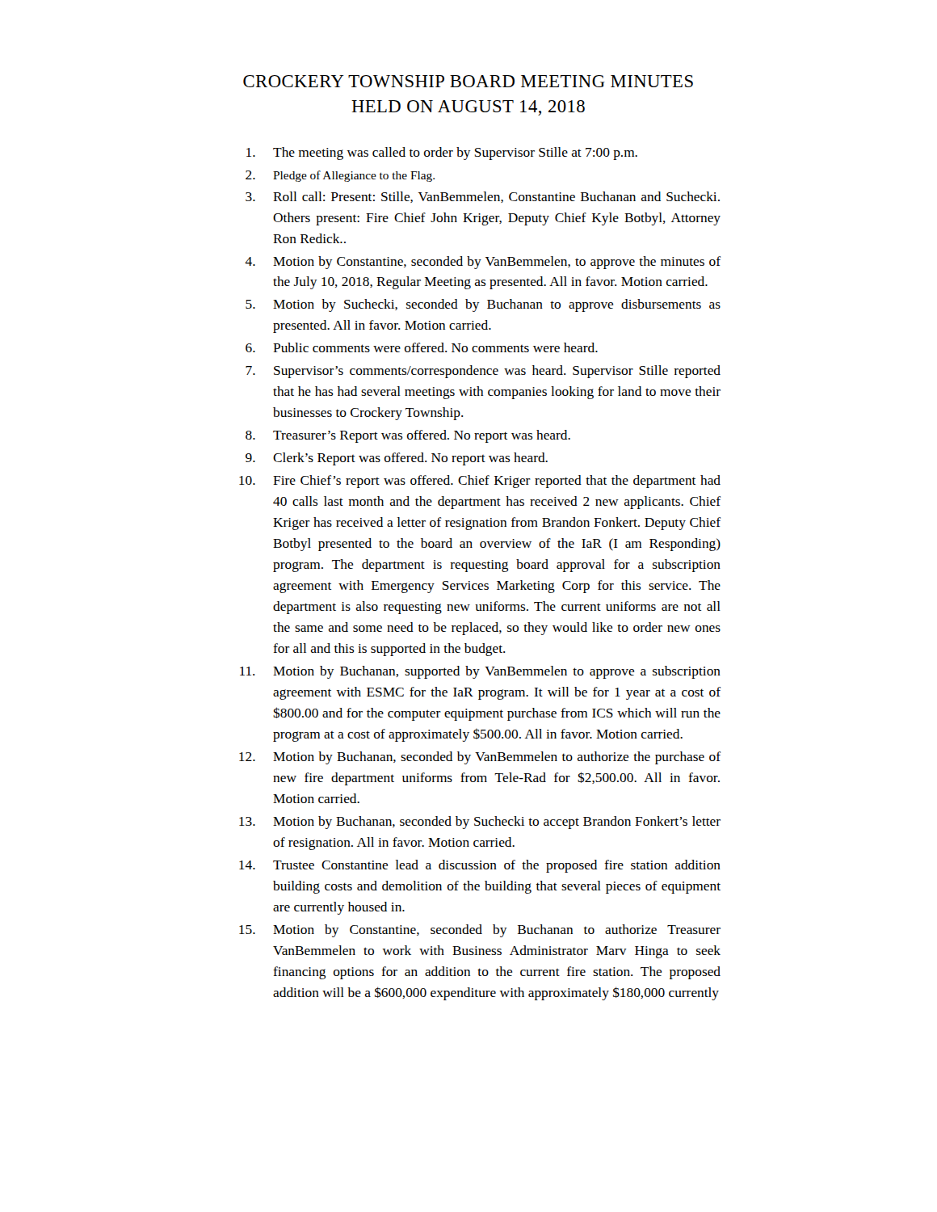CROCKERY TOWNSHIP BOARD MEETING MINUTES
HELD ON AUGUST 14, 2018
The meeting was called to order by Supervisor Stille at 7:00 p.m.
Pledge of Allegiance to the Flag.
Roll call: Present: Stille, VanBemmelen, Constantine Buchanan and Suchecki. Others present: Fire Chief John Kriger, Deputy Chief Kyle Botbyl, Attorney Ron Redick..
Motion by Constantine, seconded by VanBemmelen, to approve the minutes of the July 10, 2018, Regular Meeting as presented. All in favor. Motion carried.
Motion by Suchecki, seconded by Buchanan to approve disbursements as presented. All in favor. Motion carried.
Public comments were offered. No comments were heard.
Supervisor’s comments/correspondence was heard. Supervisor Stille reported that he has had several meetings with companies looking for land to move their businesses to Crockery Township.
Treasurer’s Report was offered. No report was heard.
Clerk’s Report was offered. No report was heard.
Fire Chief’s report was offered. Chief Kriger reported that the department had 40 calls last month and the department has received 2 new applicants. Chief Kriger has received a letter of resignation from Brandon Fonkert. Deputy Chief Botbyl presented to the board an overview of the IaR (I am Responding) program. The department is requesting board approval for a subscription agreement with Emergency Services Marketing Corp for this service. The department is also requesting new uniforms. The current uniforms are not all the same and some need to be replaced, so they would like to order new ones for all and this is supported in the budget.
Motion by Buchanan, supported by VanBemmelen to approve a subscription agreement with ESMC for the IaR program. It will be for 1 year at a cost of $800.00 and for the computer equipment purchase from ICS which will run the program at a cost of approximately $500.00. All in favor. Motion carried.
Motion by Buchanan, seconded by VanBemmelen to authorize the purchase of new fire department uniforms from Tele-Rad for $2,500.00. All in favor. Motion carried.
Motion by Buchanan, seconded by Suchecki to accept Brandon Fonkert’s letter of resignation. All in favor. Motion carried.
Trustee Constantine lead a discussion of the proposed fire station addition building costs and demolition of the building that several pieces of equipment are currently housed in.
Motion by Constantine, seconded by Buchanan to authorize Treasurer VanBemmelen to work with Business Administrator Marv Hinga to seek financing options for an addition to the current fire station. The proposed addition will be a $600,000 expenditure with approximately $180,000 currently